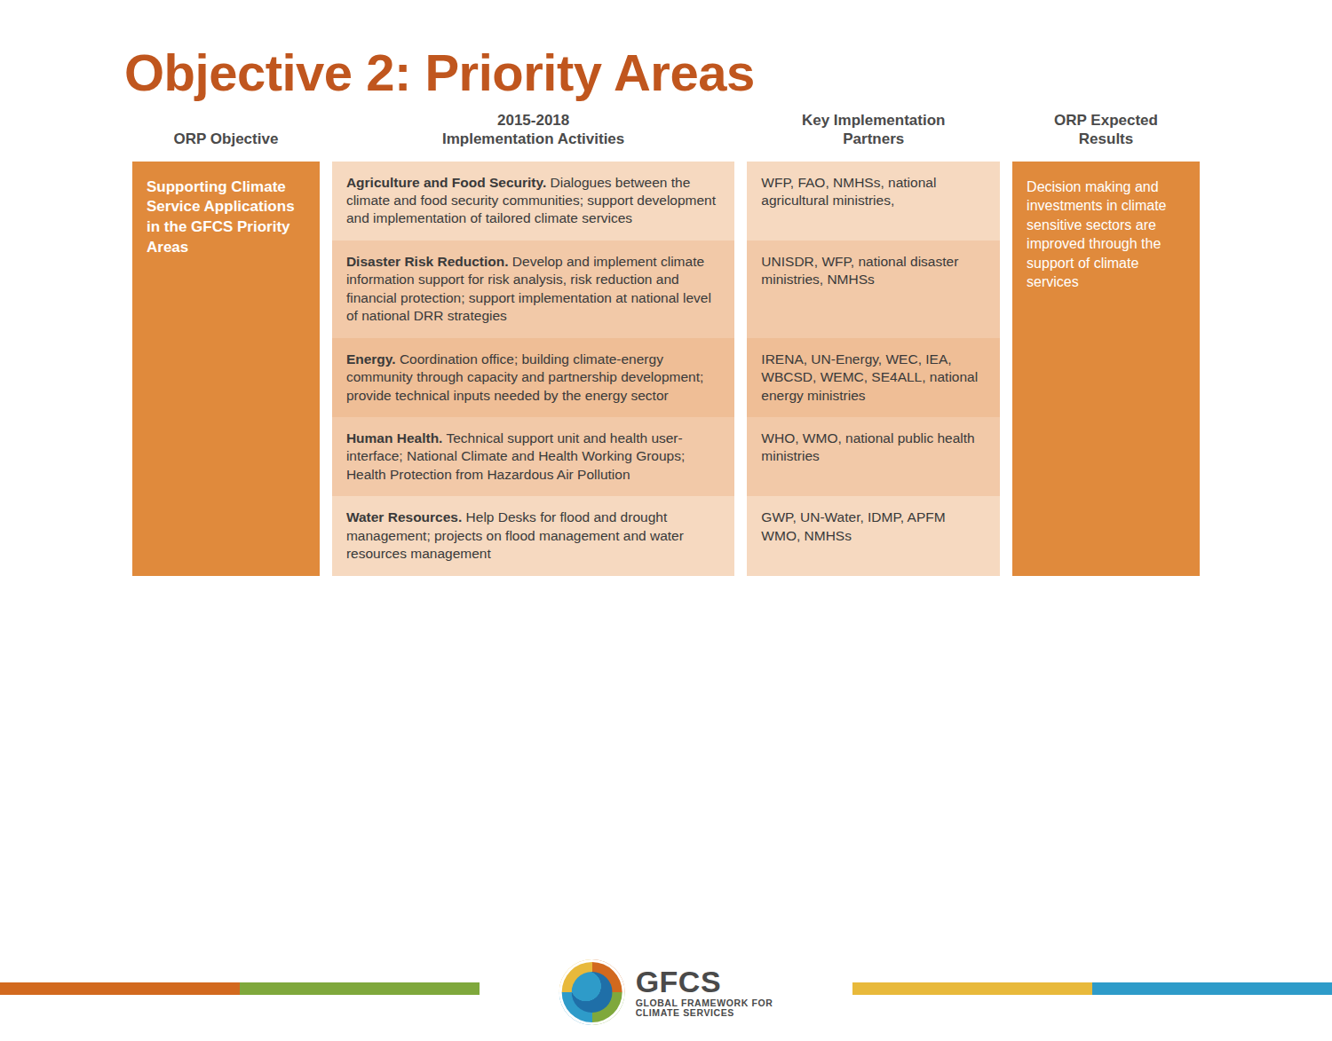Objective 2: Priority Areas
| ORP Objective | 2015-2018 Implementation Activities | Key Implementation Partners | ORP Expected Results |
| --- | --- | --- | --- |
| Supporting Climate Service Applications in the GFCS Priority Areas | Agriculture and Food Security. Dialogues between the climate and food security communities; support development and implementation of tailored climate services | WFP, FAO, NMHSs, national agricultural ministries, | Decision making and investments in climate sensitive sectors are improved through the support of climate services |
| Disaster Risk Reduction. Develop and implement climate information support for risk analysis, risk reduction and financial protection; support implementation at national level of national DRR strategies | UNISDR, WFP, national disaster ministries, NMHSs |
| Energy. Coordination office; building climate-energy community through capacity and partnership development; provide technical inputs needed by the energy sector | IRENA, UN-Energy, WEC, IEA, WBCSD, WEMC, SE4ALL, national energy ministries |
| Human Health. Technical support unit and health user-interface; National Climate and Health Working Groups; Health Protection from Hazardous Air Pollution | WHO, WMO, national public health ministries |
| Water Resources. Help Desks for flood and drought management; projects on flood management and water resources management | GWP, UN-Water, IDMP, APFM WMO, NMHSs |
GFCS
GLOBAL FRAMEWORK FOR
CLIMATE SERVICES